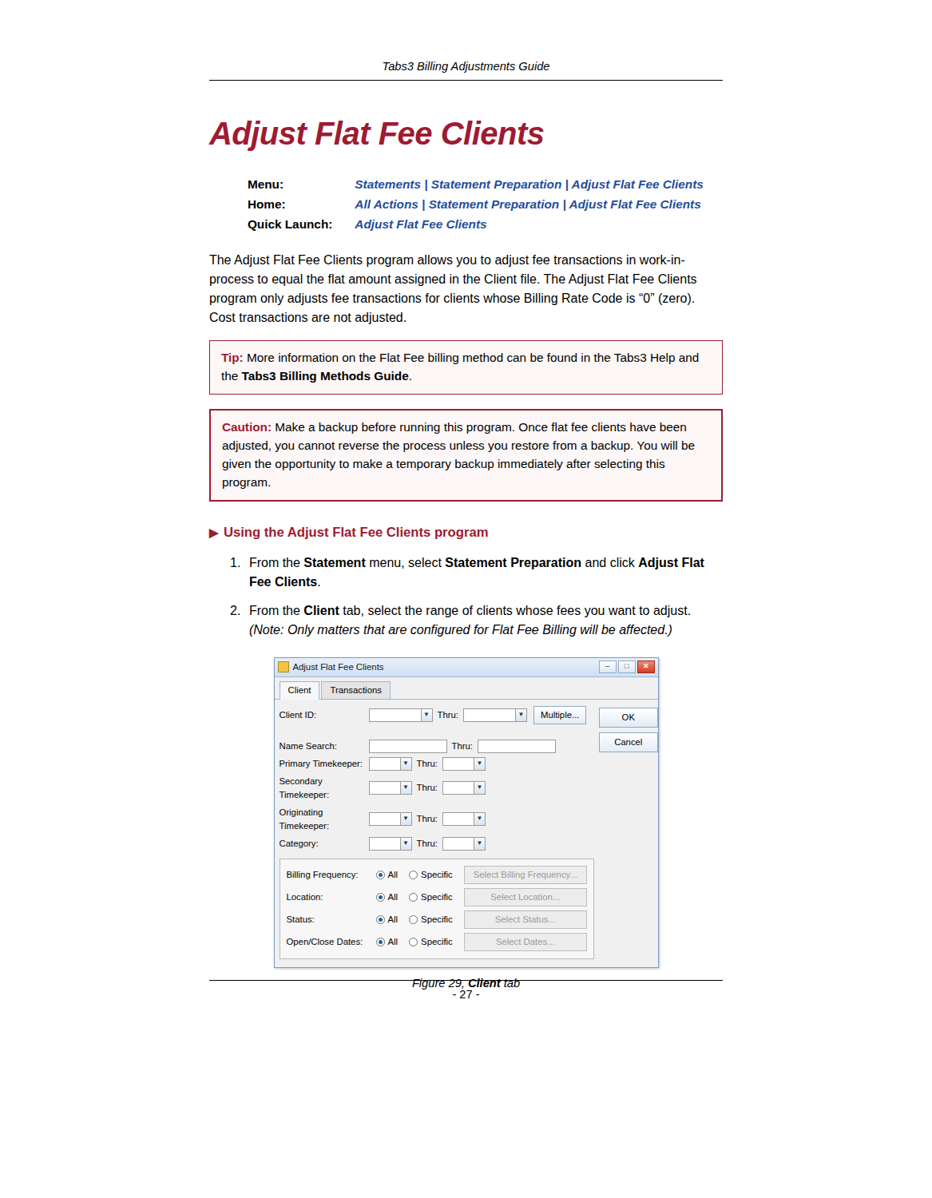Tabs3 Billing Adjustments Guide
Adjust Flat Fee Clients
| Menu: | Statements / Statement Preparation / Adjust Flat Fee Clients |
| Home: | All Actions / Statement Preparation / Adjust Flat Fee Clients |
| Quick Launch: | Adjust Flat Fee Clients |
The Adjust Flat Fee Clients program allows you to adjust fee transactions in work-in-process to equal the flat amount assigned in the Client file. The Adjust Flat Fee Clients program only adjusts fee transactions for clients whose Billing Rate Code is “0” (zero). Cost transactions are not adjusted.
Tip: More information on the Flat Fee billing method can be found in the Tabs3 Help and the Tabs3 Billing Methods Guide.
Caution: Make a backup before running this program. Once flat fee clients have been adjusted, you cannot reverse the process unless you restore from a backup. You will be given the opportunity to make a temporary backup immediately after selecting this program.
▶Using the Adjust Flat Fee Clients program
From the Statement menu, select Statement Preparation and click Adjust Flat Fee Clients.
From the Client tab, select the range of clients whose fees you want to adjust. (Note: Only matters that are configured for Flat Fee Billing will be affected.)
Adjust Flat Fee Clients
–
□
✕
Client Transactions
Client ID:
▼ Thru: ▼ Multiple...
Name Search:
Thru:
Primary Timekeeper:
▼ Thru: ▼
Secondary Timekeeper:
▼ Thru: ▼
Originating Timekeeper:
▼ Thru: ▼
Category:
▼ Thru: ▼
Billing Frequency:
All Specific Select Billing Frequency...
Location:
All Specific Select Location...
Status:
All Specific Select Status...
Open/Close Dates:
All Specific Select Dates...
OK Cancel
Figure 29, Client tab
- 27 -